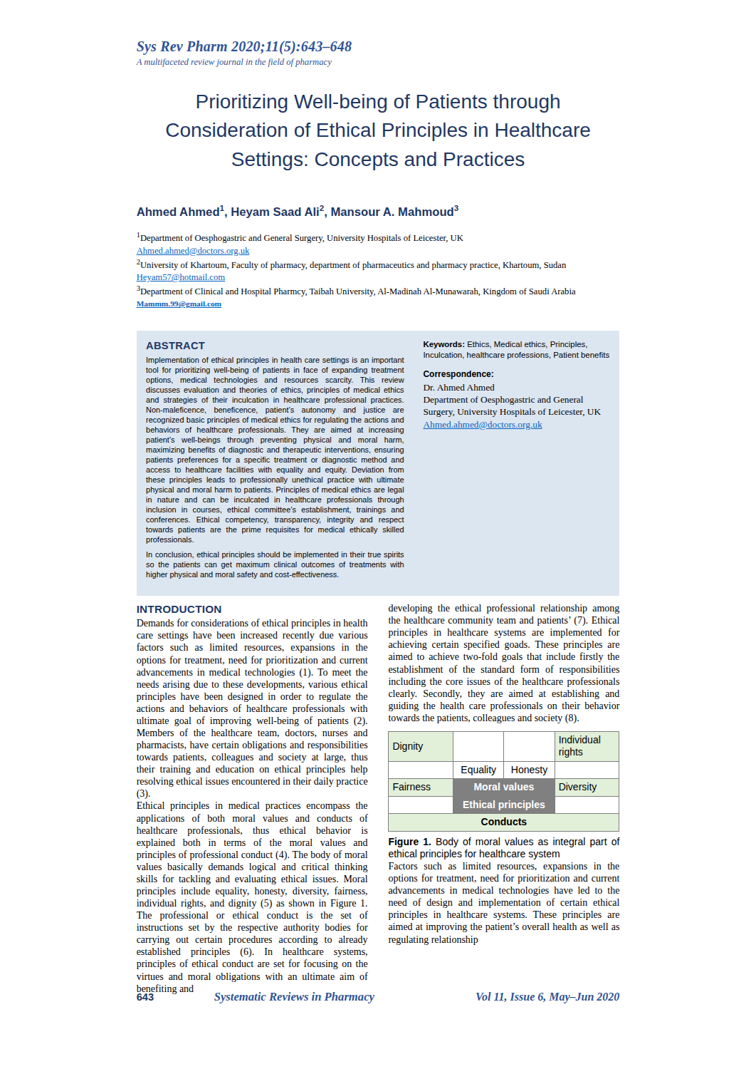Sys Rev Pharm 2020;11(5):643–648
A multifaceted review journal in the field of pharmacy
Prioritizing Well-being of Patients through Consideration of Ethical Principles in Healthcare Settings: Concepts and Practices
Ahmed Ahmed1, Heyam Saad Ali2, Mansour A. Mahmoud3
1Department of Oesphogastric and General Surgery, University Hospitals of Leicester, UK
Ahmed.ahmed@doctors.org.uk
2University of Khartoum, Faculty of pharmacy, department of pharmaceutics and pharmacy practice, Khartoum, Sudan
Heyam57@hotmail.com
3Department of Clinical and Hospital Pharmcy, Taibah University, Al-Madinah Al-Munawarah, Kingdom of Saudi Arabia
Mammm.99@gmail.com
ABSTRACT
Implementation of ethical principles in health care settings is an important tool for prioritizing well-being of patients in face of expanding treatment options, medical technologies and resources scarcity. This review discusses evaluation and theories of ethics, principles of medical ethics and strategies of their inculcation in healthcare professional practices. Non-maleficence, beneficence, patient’s autonomy and justice are recognized basic principles of medical ethics for regulating the actions and behaviors of healthcare professionals. They are aimed at increasing patient’s well-beings through preventing physical and moral harm, maximizing benefits of diagnostic and therapeutic interventions, ensuring patients preferences for a specific treatment or diagnostic method and access to healthcare facilities with equality and equity. Deviation from these principles leads to professionally unethical practice with ultimate physical and moral harm to patients. Principles of medical ethics are legal in nature and can be inculcated in healthcare professionals through inclusion in courses, ethical committee’s establishment, trainings and conferences. Ethical competency, transparency, integrity and respect towards patients are the prime requisites for medical ethically skilled professionals.
In conclusion, ethical principles should be implemented in their true spirits so the patients can get maximum clinical outcomes of treatments with higher physical and moral safety and cost-effectiveness.
Keywords: Ethics, Medical ethics, Principles, Inculcation, healthcare professions, Patient benefits
Correspondence:
Dr. Ahmed Ahmed
Department of Oesphogastric and General Surgery, University Hospitals of Leicester, UK
Ahmed.ahmed@doctors.org.uk
INTRODUCTION
Demands for considerations of ethical principles in health care settings have been increased recently due various factors such as limited resources, expansions in the options for treatment, need for prioritization and current advancements in medical technologies (1). To meet the needs arising due to these developments, various ethical principles have been designed in order to regulate the actions and behaviors of healthcare professionals with ultimate goal of improving well-being of patients (2). Members of the healthcare team, doctors, nurses and pharmacists, have certain obligations and responsibilities towards patients, colleagues and society at large, thus their training and education on ethical principles help resolving ethical issues encountered in their daily practice (3).
Ethical principles in medical practices encompass the applications of both moral values and conducts of healthcare professionals, thus ethical behavior is explained both in terms of the moral values and principles of professional conduct (4). The body of moral values basically demands logical and critical thinking skills for tackling and evaluating ethical issues. Moral principles include equality, honesty, diversity, fairness, individual rights, and dignity (5) as shown in Figure 1. The professional or ethical conduct is the set of instructions set by the respective authority bodies for carrying out certain procedures according to already established principles (6). In healthcare systems, principles of ethical conduct are set for focusing on the virtues and moral obligations with an ultimate aim of benefiting and
developing the ethical professional relationship among the healthcare community team and patients’ (7). Ethical principles in healthcare systems are implemented for achieving certain specified goads. These principles are aimed to achieve two-fold goals that include firstly the establishment of the standard form of responsibilities including the core issues of the healthcare professionals clearly. Secondly, they are aimed at establishing and guiding the health care professionals on their behavior towards the patients, colleagues and society (8).
| Dignity | | | Individual rights |
| | Equality | Honesty | |
| Fairness | Moral values | Diversity |
| | Ethical principles | |
| Conducts |
Figure 1. Body of moral values as integral part of ethical principles for healthcare system
Factors such as limited resources, expansions in the options for treatment, need for prioritization and current advancements in medical technologies have led to the need of design and implementation of certain ethical principles in healthcare systems. These principles are aimed at improving the patient’s overall health as well as regulating relationship
643
Systematic Reviews in Pharmacy
Vol 11, Issue 6, May–Jun 2020